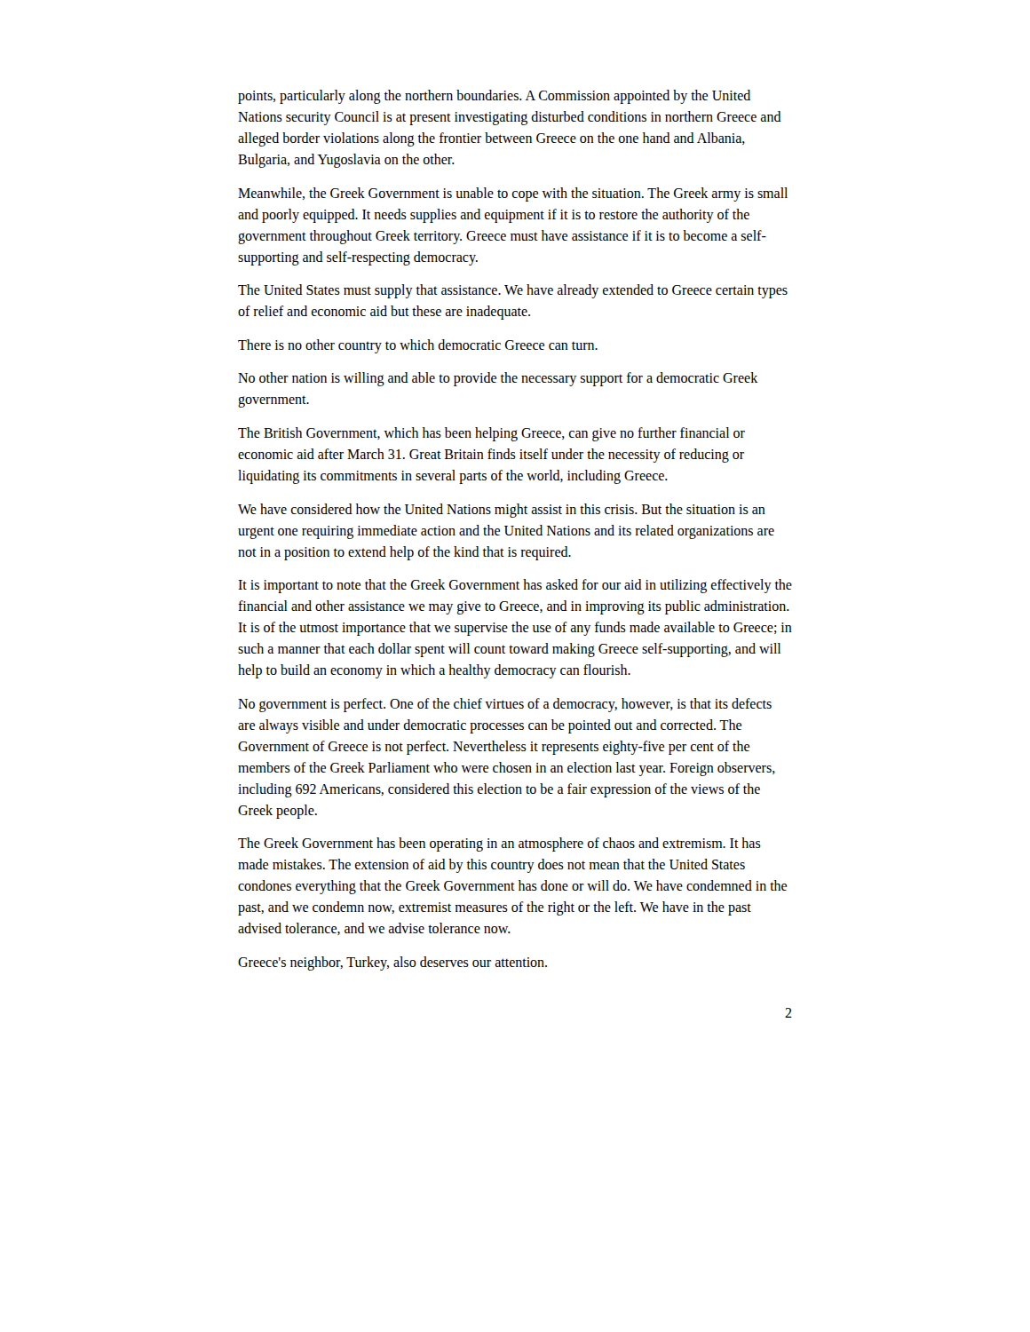points, particularly along the northern boundaries. A Commission appointed by the United Nations security Council is at present investigating disturbed conditions in northern Greece and alleged border violations along the frontier between Greece on the one hand and Albania, Bulgaria, and Yugoslavia on the other.
Meanwhile, the Greek Government is unable to cope with the situation. The Greek army is small and poorly equipped. It needs supplies and equipment if it is to restore the authority of the government throughout Greek territory. Greece must have assistance if it is to become a self-supporting and self-respecting democracy.
The United States must supply that assistance. We have already extended to Greece certain types of relief and economic aid but these are inadequate.
There is no other country to which democratic Greece can turn.
No other nation is willing and able to provide the necessary support for a democratic Greek government.
The British Government, which has been helping Greece, can give no further financial or economic aid after March 31. Great Britain finds itself under the necessity of reducing or liquidating its commitments in several parts of the world, including Greece.
We have considered how the United Nations might assist in this crisis. But the situation is an urgent one requiring immediate action and the United Nations and its related organizations are not in a position to extend help of the kind that is required.
It is important to note that the Greek Government has asked for our aid in utilizing effectively the financial and other assistance we may give to Greece, and in improving its public administration. It is of the utmost importance that we supervise the use of any funds made available to Greece; in such a manner that each dollar spent will count toward making Greece self-supporting, and will help to build an economy in which a healthy democracy can flourish.
No government is perfect. One of the chief virtues of a democracy, however, is that its defects are always visible and under democratic processes can be pointed out and corrected. The Government of Greece is not perfect. Nevertheless it represents eighty-five per cent of the members of the Greek Parliament who were chosen in an election last year. Foreign observers, including 692 Americans, considered this election to be a fair expression of the views of the Greek people.
The Greek Government has been operating in an atmosphere of chaos and extremism. It has made mistakes. The extension of aid by this country does not mean that the United States condones everything that the Greek Government has done or will do. We have condemned in the past, and we condemn now, extremist measures of the right or the left. We have in the past advised tolerance, and we advise tolerance now.
Greece's neighbor, Turkey, also deserves our attention.
2